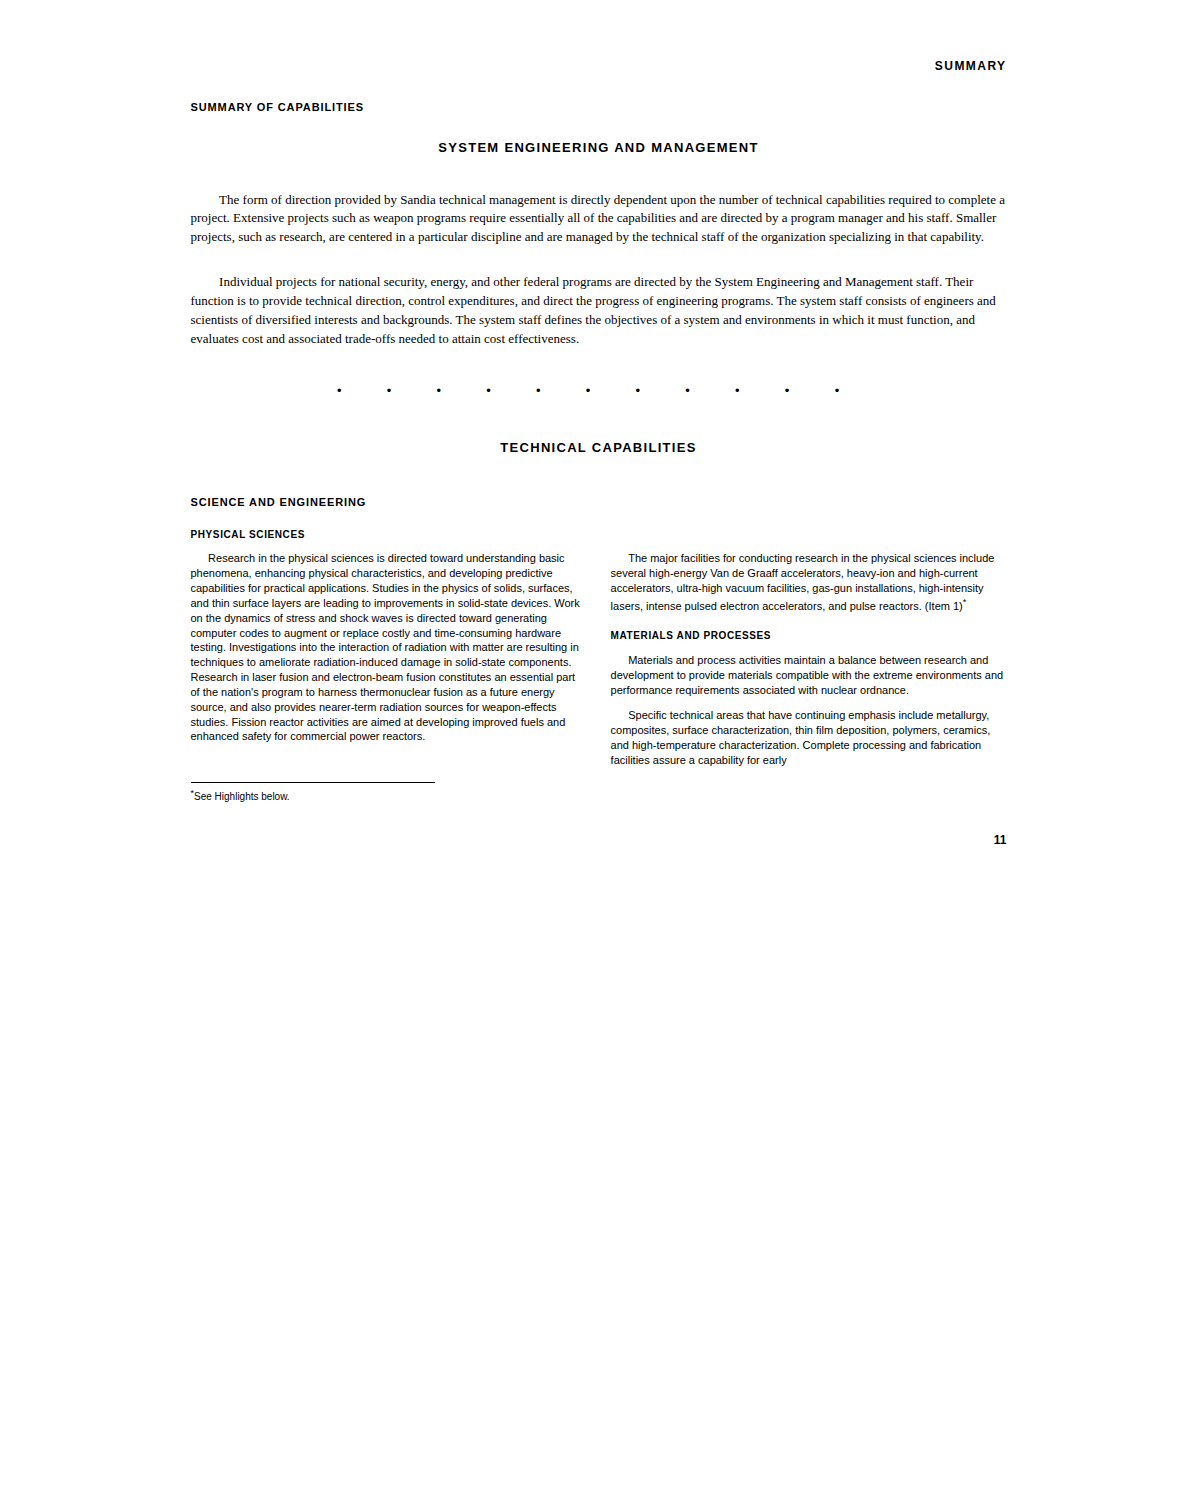SUMMARY
SUMMARY OF CAPABILITIES
SYSTEM ENGINEERING AND MANAGEMENT
The form of direction provided by Sandia technical management is directly dependent upon the number of technical capabilities required to complete a project. Extensive projects such as weapon programs require essentially all of the capabilities and are directed by a program manager and his staff. Smaller projects, such as research, are centered in a particular discipline and are managed by the technical staff of the organization specializing in that capability.
Individual projects for national security, energy, and other federal programs are directed by the System Engineering and Management staff. Their function is to provide technical direction, control expenditures, and direct the progress of engineering programs. The system staff consists of engineers and scientists of diversified interests and backgrounds. The system staff defines the objectives of a system and environments in which it must function, and evaluates cost and associated trade-offs needed to attain cost effectiveness.
• • • • • • • • • • •
TECHNICAL CAPABILITIES
SCIENCE AND ENGINEERING
PHYSICAL SCIENCES
Research in the physical sciences is directed toward understanding basic phenomena, enhancing physical characteristics, and developing predictive capabilities for practical applications. Studies in the physics of solids, surfaces, and thin surface layers are leading to improvements in solid-state devices. Work on the dynamics of stress and shock waves is directed toward generating computer codes to augment or replace costly and time-consuming hardware testing. Investigations into the interaction of radiation with matter are resulting in techniques to ameliorate radiation-induced damage in solid-state components. Research in laser fusion and electron-beam fusion constitutes an essential part of the nation's program to harness thermonuclear fusion as a future energy source, and also provides nearer-term radiation sources for weapon-effects studies. Fission reactor activities are aimed at developing improved fuels and enhanced safety for commercial power reactors.
The major facilities for conducting research in the physical sciences include several high-energy Van de Graaff accelerators, heavy-ion and high-current accelerators, ultra-high vacuum facilities, gas-gun installations, high-intensity lasers, intense pulsed electron accelerators, and pulse reactors. (Item 1)*
MATERIALS AND PROCESSES
Materials and process activities maintain a balance between research and development to provide materials compatible with the extreme environments and performance requirements associated with nuclear ordnance.
Specific technical areas that have continuing emphasis include metallurgy, composites, surface characterization, thin film deposition, polymers, ceramics, and high-temperature characterization. Complete processing and fabrication facilities assure a capability for early
*See Highlights below.
11